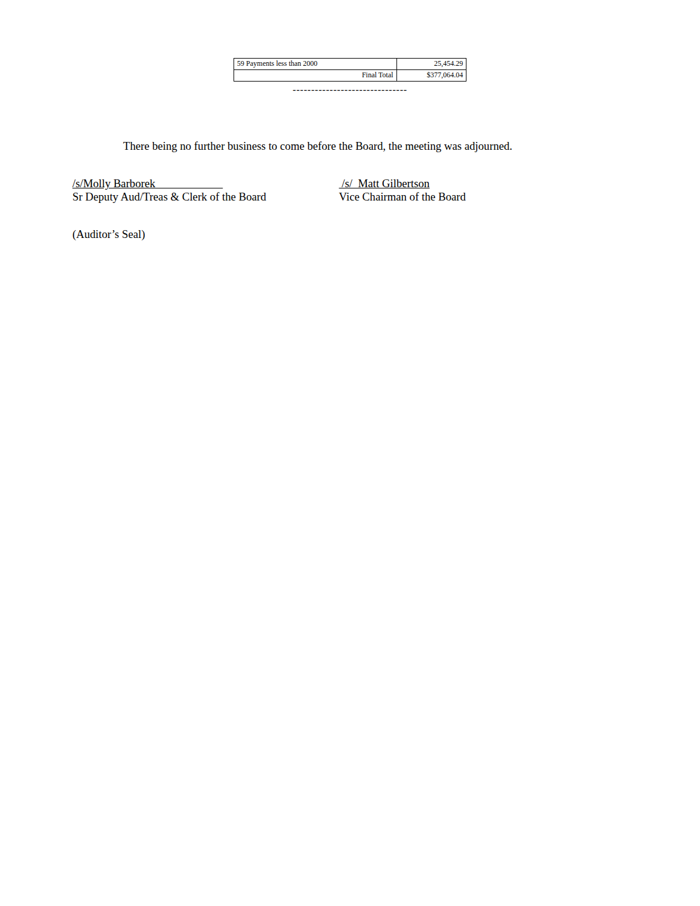| 59 Payments less than 2000 | 25,454.29 |
| Final Total | $377,064.04 |
-------------------------------
There being no further business to come before the Board, the meeting was adjourned.
| /s/Molly Barborek Sr Deputy Aud/Treas & Clerk of the Board | /s/ Matt Gilbertson Vice Chairman of the Board |
(Auditor’s Seal)